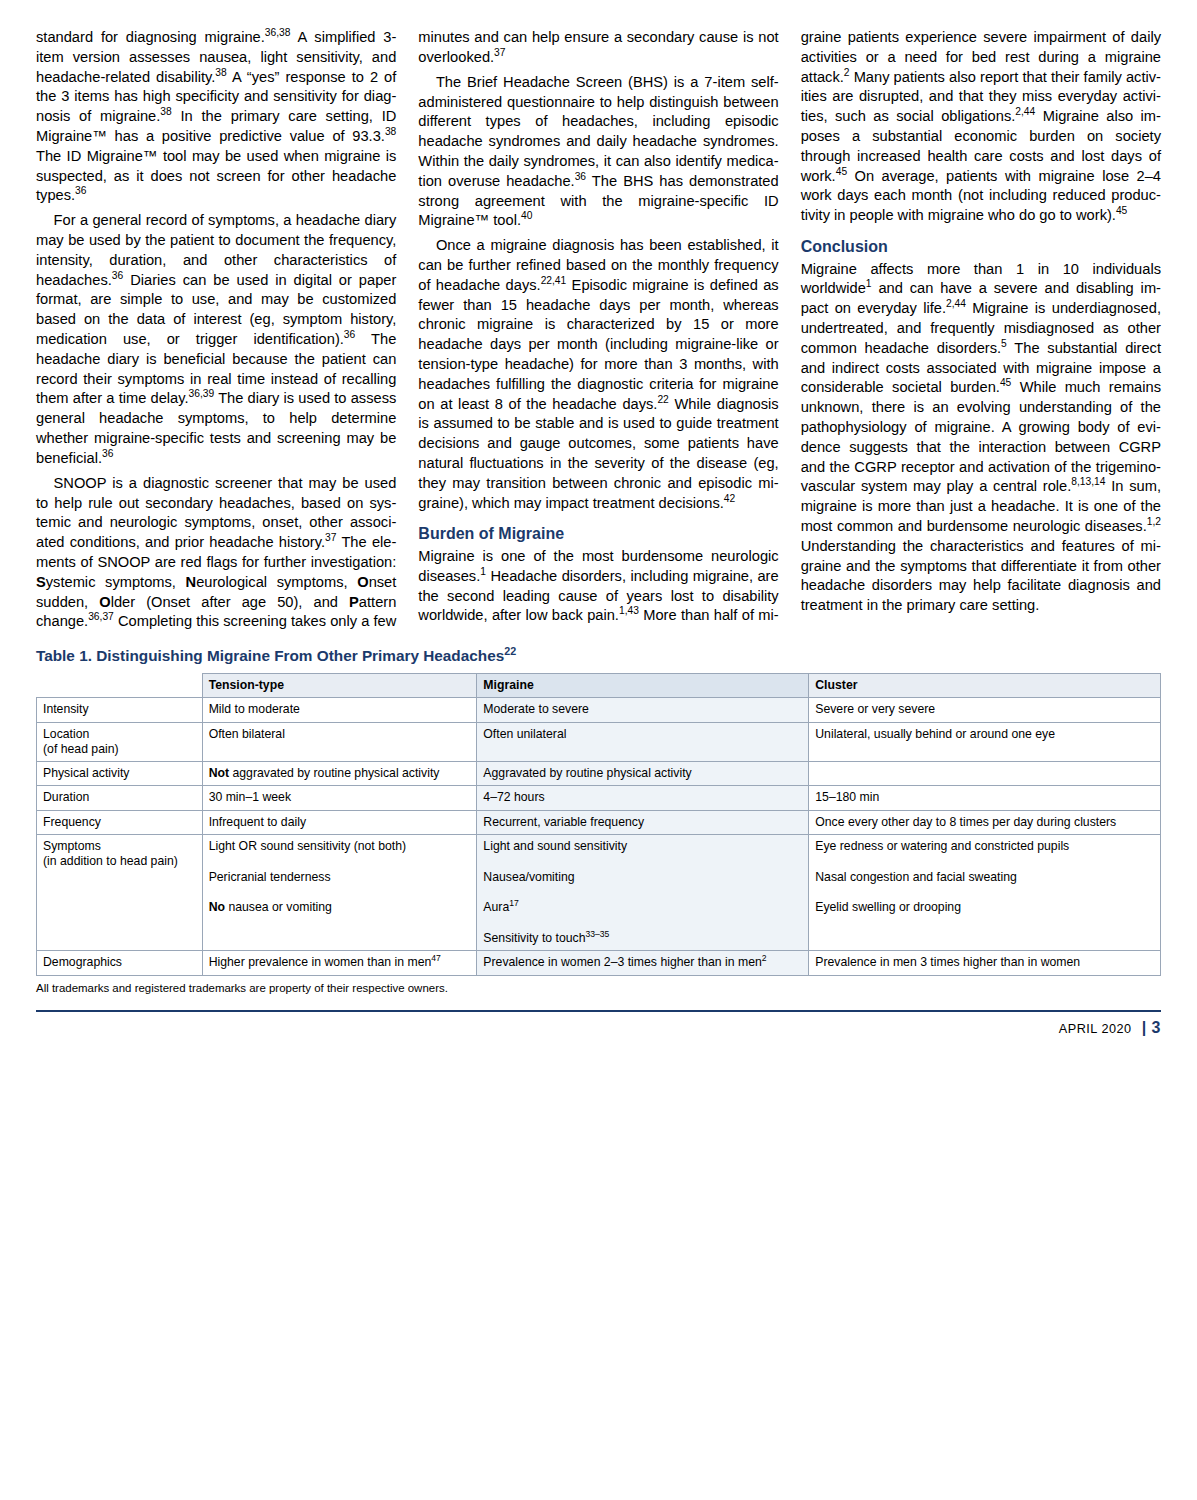standard for diagnosing migraine.36,38 A simplified 3-item version assesses nausea, light sensitivity, and headache-related disability.38 A “yes” response to 2 of the 3 items has high specificity and sensitivity for diagnosis of migraine.38 In the primary care setting, ID Migraine™ has a positive predictive value of 93.3.38 The ID Migraine™ tool may be used when migraine is suspected, as it does not screen for other headache types.36
For a general record of symptoms, a headache diary may be used by the patient to document the frequency, intensity, duration, and other characteristics of headaches.36 Diaries can be used in digital or paper format, are simple to use, and may be customized based on the data of interest (eg, symptom history, medication use, or trigger identification).36 The headache diary is beneficial because the patient can record their symptoms in real time instead of recalling them after a time delay.36,39 The diary is used to assess general headache symptoms, to help determine whether migraine-specific tests and screening may be beneficial.36
SNOOP is a diagnostic screener that may be used to help rule out secondary headaches, based on systemic and neurologic symptoms, onset, other associated conditions, and prior headache history.37 The elements of SNOOP are red flags for further investigation: Systemic symptoms, Neurological symptoms, Onset sudden, Older (Onset after age 50), and Pattern change.36,37 Completing this screening takes only a few minutes and can help ensure a secondary cause is not overlooked.37
The Brief Headache Screen (BHS) is a 7-item self-administered questionnaire to help distinguish between different types of headaches, including episodic headache syndromes and daily headache syndromes. Within the daily syndromes, it can also identify medication overuse headache.36 The BHS has demonstrated strong agreement with the migraine-specific ID Migraine™ tool.40
Once a migraine diagnosis has been established, it can be further refined based on the monthly frequency of headache days.22,41 Episodic migraine is defined as fewer than 15 headache days per month, whereas chronic migraine is characterized by 15 or more headache days per month (including migraine-like or tension-type headache) for more than 3 months, with headaches fulfilling the diagnostic criteria for migraine on at least 8 of the headache days.22 While diagnosis is assumed to be stable and is used to guide treatment decisions and gauge outcomes, some patients have natural fluctuations in the severity of the disease (eg, they may transition between chronic and episodic migraine), which may impact treatment decisions.42
Burden of Migraine
Migraine is one of the most burdensome neurologic diseases.1 Headache disorders, including migraine, are the second leading cause of years lost to disability worldwide, after low back pain.1,43 More than half of migraine patients experience severe impairment of daily activities or a need for bed rest during a migraine attack.2 Many patients also report that their family activities are disrupted, and that they miss everyday activities, such as social obligations.2,44 Migraine also imposes a substantial economic burden on society through increased health care costs and lost days of work.45 On average, patients with migraine lose 2–4 work days each month (not including reduced productivity in people with migraine who do go to work).45
Conclusion
Migraine affects more than 1 in 10 individuals worldwide1 and can have a severe and disabling impact on everyday life.2,44 Migraine is underdiagnosed, undertreated, and frequently misdiagnosed as other common headache disorders.5 The substantial direct and indirect costs associated with migraine impose a considerable societal burden.45 While much remains unknown, there is an evolving understanding of the pathophysiology of migraine. A growing body of evidence suggests that the interaction between CGRP and the CGRP receptor and activation of the trigeminovascular system may play a central role.8,13,14 In sum, migraine is more than just a headache. It is one of the most common and burdensome neurologic diseases.1,2 Understanding the characteristics and features of migraine and the symptoms that differentiate it from other headache disorders may help facilitate diagnosis and treatment in the primary care setting.
Table 1. Distinguishing Migraine From Other Primary Headaches22
| | Tension-type | Migraine | Cluster |
| --- | --- | --- | --- |
| Intensity | Mild to moderate | Moderate to severe | Severe or very severe |
| Location (of head pain) | Often bilateral | Often unilateral | Unilateral, usually behind or around one eye |
| Physical activity | Not aggravated by routine physical activity | Aggravated by routine physical activity | |
| Duration | 30 min–1 week | 4–72 hours | 15–180 min |
| Frequency | Infrequent to daily | Recurrent, variable frequency | Once every other day to 8 times per day during clusters |
| Symptoms (in addition to head pain) | Light OR sound sensitivity (not both) Pericranial tenderness No nausea or vomiting | Light and sound sensitivity Nausea/vomiting Aura 17 Sensitivity to touch 33–35 | Eye redness or watering and constricted pupils Nasal congestion and facial sweating Eyelid swelling or drooping |
| Demographics | Higher prevalence in women than in men 47 | Prevalence in women 2–3 times higher than in men 2 | Prevalence in men 3 times higher than in women |
All trademarks and registered trademarks are property of their respective owners.
APRIL 2020 | 3